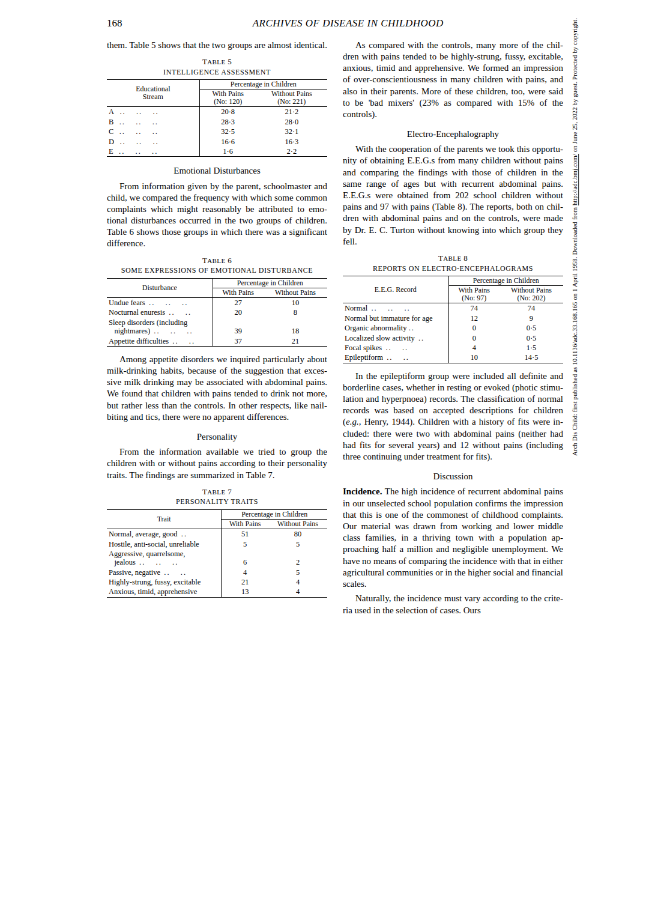Arch Dis Child: first published as 10.1136/adc.33.168.165 on 1 April 1958. Downloaded from http://adc.bmj.com/ on June 25, 2022 by guest. Protected by copyright.
168
ARCHIVES OF DISEASE IN CHILDHOOD
them. Table 5 shows that the two groups are almost identical.
TABLE 5
INTELLIGENCE ASSESSMENT
| Educational Stream | Percentage in Children |
| --- | --- |
| With Pains (No: 120) | Without Pains (No: 221) |
| A .. .. .. | 20·8 | 21·2 |
| B .. .. .. | 28·3 | 28·0 |
| C .. .. .. | 32·5 | 32·1 |
| D .. .. .. | 16·6 | 16·3 |
| E .. .. .. | 1·6 | 2·2 |
Emotional Disturbances
From information given by the parent, schoolmaster and child, we compared the frequency with which some common complaints which might reasonably be attributed to emotional disturbances occurred in the two groups of children. Table 6 shows those groups in which there was a significant difference.
TABLE 6
SOME EXPRESSIONS OF EMOTIONAL DISTURBANCE
| Disturbance | Percentage in Children |
| --- | --- |
| With Pains | Without Pains |
| Undue fears .. .. .. | 27 | 10 |
| Nocturnal enuresis .. .. | 20 | 8 |
| Sleep disorders (including nightmares) .. .. .. | 39 | 18 |
| Appetite difficulties .. .. | 37 | 21 |
Among appetite disorders we inquired particularly about milk-drinking habits, because of the suggestion that excessive milk drinking may be associated with abdominal pains. We found that children with pains tended to drink not more, but rather less than the controls. In other respects, like nail-biting and tics, there were no apparent differences.
Personality
From the information available we tried to group the children with or without pains according to their personality traits. The findings are summarized in Table 7.
TABLE 7
PERSONALITY TRAITS
| Trait | Percentage in Children |
| --- | --- |
| With Pains | Without Pains |
| Normal, average, good .. | 51 | 80 |
| Hostile, anti-social, unreliable | 5 | 5 |
| Aggressive, quarrelsome, jealous .. .. .. | 6 | 2 |
| Passive, negative .. .. | 4 | 5 |
| Highly-strung, fussy, excitable | 21 | 4 |
| Anxious, timid, apprehensive | 13 | 4 |
As compared with the controls, many more of the children with pains tended to be highly-strung, fussy, excitable, anxious, timid and apprehensive. We formed an impression of over-conscientiousness in many children with pains, and also in their parents. More of these children, too, were said to be 'bad mixers' (23% as compared with 15% of the controls).
Electro-Encephalography
With the cooperation of the parents we took this opportunity of obtaining E.E.G.s from many children without pains and comparing the findings with those of children in the same range of ages but with recurrent abdominal pains. E.E.G.s were obtained from 202 school children without pains and 97 with pains (Table 8). The reports, both on children with abdominal pains and on the controls, were made by Dr. E. C. Turton without knowing into which group they fell.
TABLE 8
REPORTS ON ELECTRO-ENCEPHALOGRAMS
| E.E.G. Record | Percentage in Children |
| --- | --- |
| With Pains (No: 97) | Without Pains (No: 202) |
| Normal .. .. .. | 74 | 74 |
| Normal but immature for age | 12 | 9 |
| Organic abnormality .. | 0 | 0·5 |
| Localized slow activity .. | 0 | 0·5 |
| Focal spikes .. .. | 4 | 1·5 |
| Epileptiform .. .. | 10 | 14·5 |
In the epileptiform group were included all definite and borderline cases, whether in resting or evoked (photic stimulation and hyperpnoea) records. The classification of normal records was based on accepted descriptions for children (e.g., Henry, 1944). Children with a history of fits were included: there were two with abdominal pains (neither had had fits for several years) and 12 without pains (including three continuing under treatment for fits).
Discussion
Incidence. The high incidence of recurrent abdominal pains in our unselected school population confirms the impression that this is one of the commonest of childhood complaints. Our material was drawn from working and lower middle class families, in a thriving town with a population approaching half a million and negligible unemployment. We have no means of comparing the incidence with that in either agricultural communities or in the higher social and financial scales.
Naturally, the incidence must vary according to the criteria used in the selection of cases. Ours